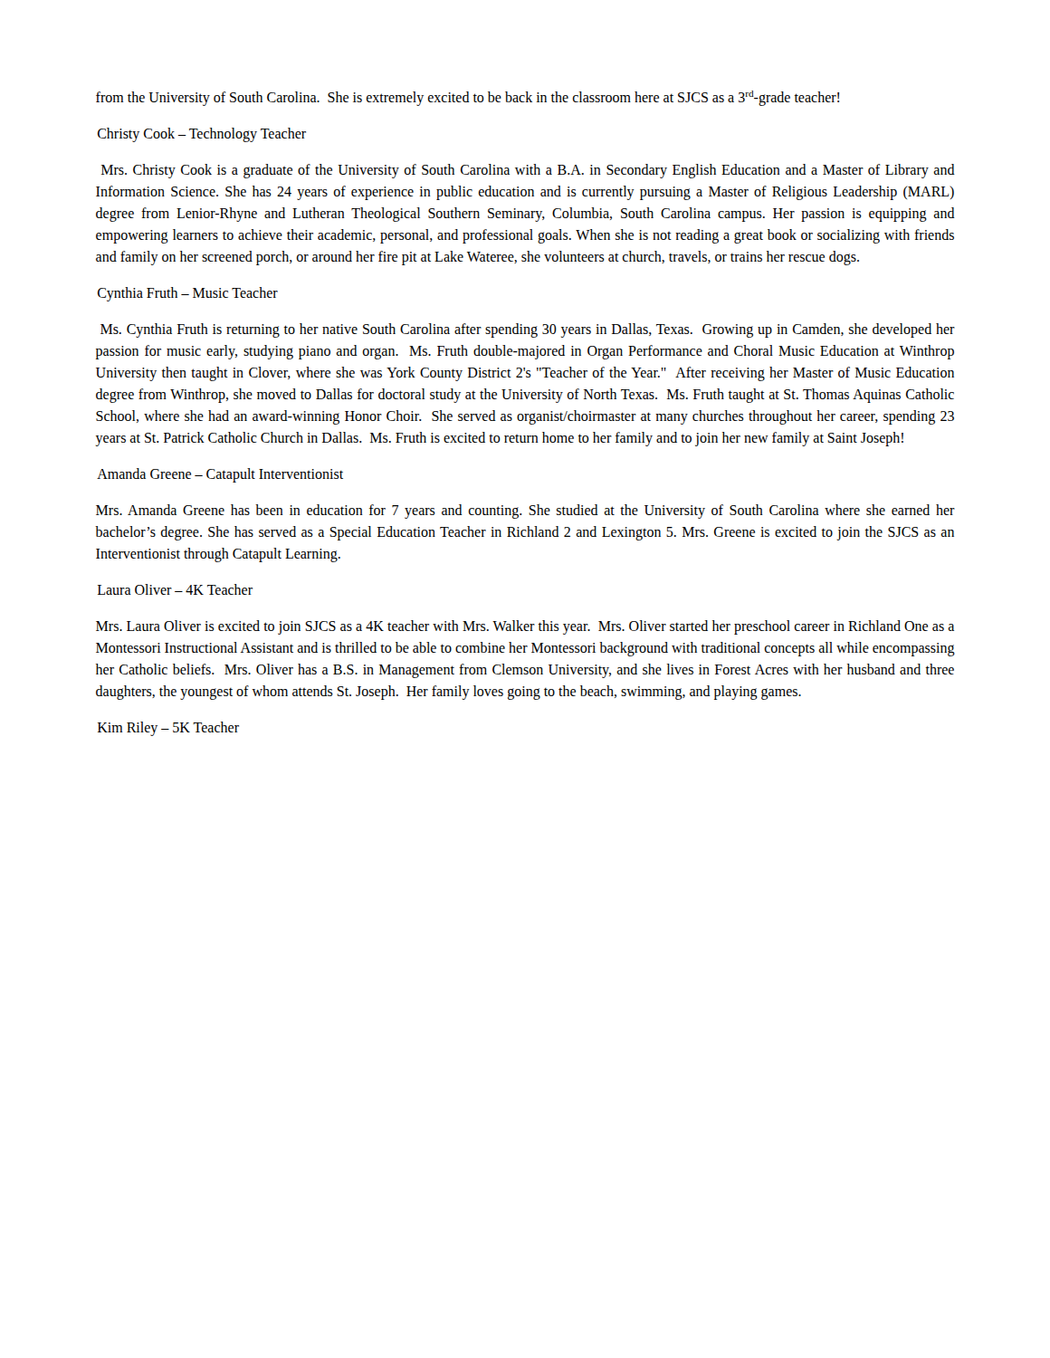from the University of South Carolina. She is extremely excited to be back in the classroom here at SJCS as a 3rd-grade teacher!
Christy Cook – Technology Teacher
Mrs. Christy Cook is a graduate of the University of South Carolina with a B.A. in Secondary English Education and a Master of Library and Information Science. She has 24 years of experience in public education and is currently pursuing a Master of Religious Leadership (MARL) degree from Lenior-Rhyne and Lutheran Theological Southern Seminary, Columbia, South Carolina campus. Her passion is equipping and empowering learners to achieve their academic, personal, and professional goals. When she is not reading a great book or socializing with friends and family on her screened porch, or around her fire pit at Lake Wateree, she volunteers at church, travels, or trains her rescue dogs.
Cynthia Fruth – Music Teacher
Ms. Cynthia Fruth is returning to her native South Carolina after spending 30 years in Dallas, Texas. Growing up in Camden, she developed her passion for music early, studying piano and organ. Ms. Fruth double-majored in Organ Performance and Choral Music Education at Winthrop University then taught in Clover, where she was York County District 2's "Teacher of the Year." After receiving her Master of Music Education degree from Winthrop, she moved to Dallas for doctoral study at the University of North Texas. Ms. Fruth taught at St. Thomas Aquinas Catholic School, where she had an award-winning Honor Choir. She served as organist/choirmaster at many churches throughout her career, spending 23 years at St. Patrick Catholic Church in Dallas. Ms. Fruth is excited to return home to her family and to join her new family at Saint Joseph!
Amanda Greene – Catapult Interventionist
Mrs. Amanda Greene has been in education for 7 years and counting. She studied at the University of South Carolina where she earned her bachelor’s degree. She has served as a Special Education Teacher in Richland 2 and Lexington 5. Mrs. Greene is excited to join the SJCS as an Interventionist through Catapult Learning.
Laura Oliver – 4K Teacher
Mrs. Laura Oliver is excited to join SJCS as a 4K teacher with Mrs. Walker this year. Mrs. Oliver started her preschool career in Richland One as a Montessori Instructional Assistant and is thrilled to be able to combine her Montessori background with traditional concepts all while encompassing her Catholic beliefs. Mrs. Oliver has a B.S. in Management from Clemson University, and she lives in Forest Acres with her husband and three daughters, the youngest of whom attends St. Joseph. Her family loves going to the beach, swimming, and playing games.
Kim Riley – 5K Teacher